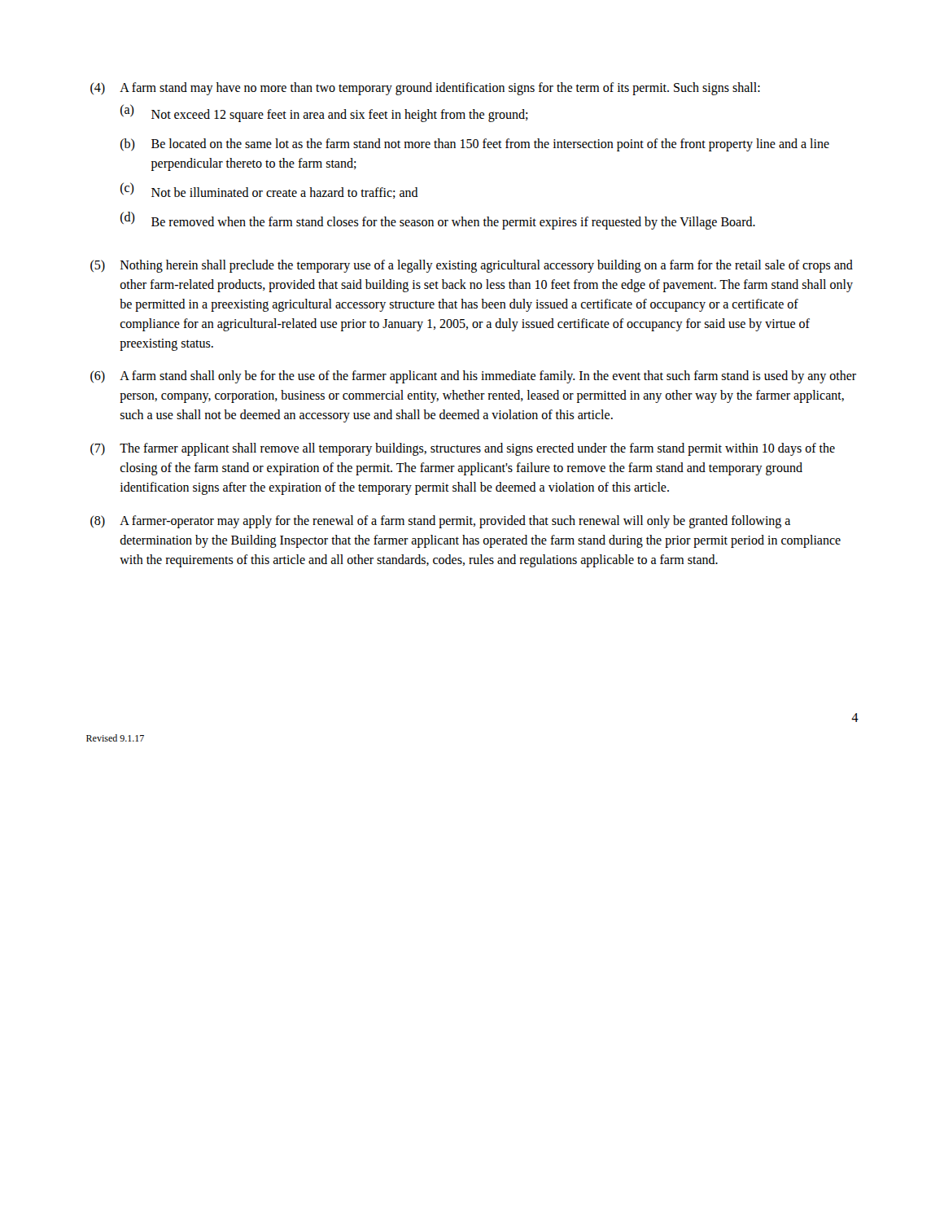(4)
A farm stand may have no more than two temporary ground identification signs for the term of its permit. Such signs shall:
(a)
Not exceed 12 square feet in area and six feet in height from the ground;
(b)
Be located on the same lot as the farm stand not more than 150 feet from the intersection point of the front property line and a line perpendicular thereto to the farm stand;
(c)
Not be illuminated or create a hazard to traffic; and
(d)
Be removed when the farm stand closes for the season or when the permit expires if requested by the Village Board.
(5)
Nothing herein shall preclude the temporary use of a legally existing agricultural accessory building on a farm for the retail sale of crops and other farm-related products, provided that said building is set back no less than 10 feet from the edge of pavement. The farm stand shall only be permitted in a preexisting agricultural accessory structure that has been duly issued a certificate of occupancy or a certificate of compliance for an agricultural-related use prior to January 1, 2005, or a duly issued certificate of occupancy for said use by virtue of preexisting status.
(6)
A farm stand shall only be for the use of the farmer applicant and his immediate family. In the event that such farm stand is used by any other person, company, corporation, business or commercial entity, whether rented, leased or permitted in any other way by the farmer applicant, such a use shall not be deemed an accessory use and shall be deemed a violation of this article.
(7)
The farmer applicant shall remove all temporary buildings, structures and signs erected under the farm stand permit within 10 days of the closing of the farm stand or expiration of the permit. The farmer applicant's failure to remove the farm stand and temporary ground identification signs after the expiration of the temporary permit shall be deemed a violation of this article.
(8)
A farmer-operator may apply for the renewal of a farm stand permit, provided that such renewal will only be granted following a determination by the Building Inspector that the farmer applicant has operated the farm stand during the prior permit period in compliance with the requirements of this article and all other standards, codes, rules and regulations applicable to a farm stand.
Revised 9.1.17 4